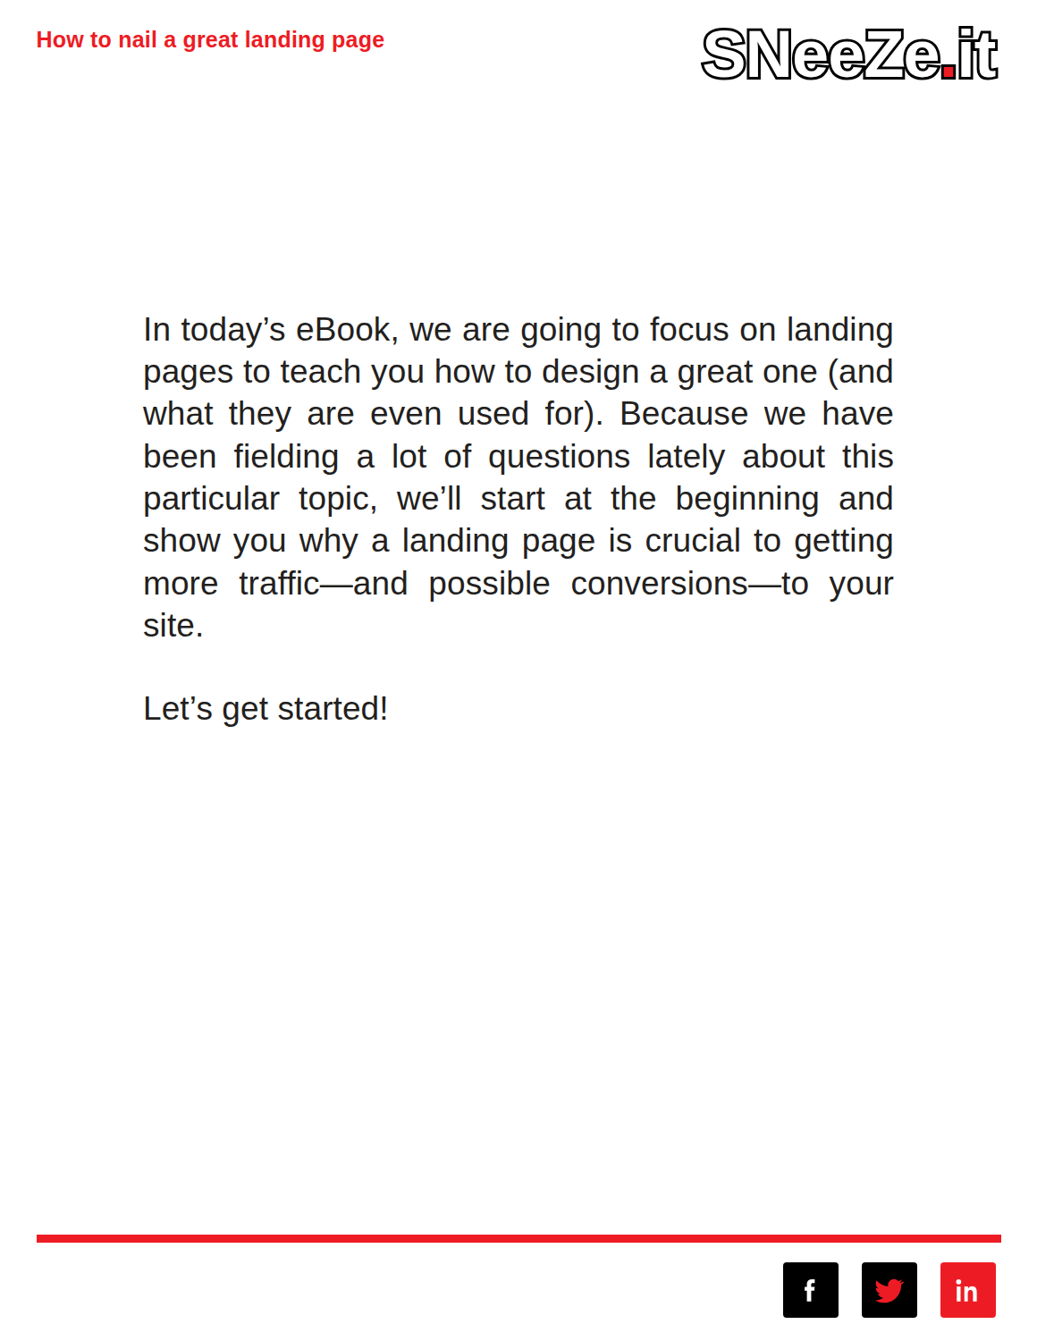How to nail a great landing page
SNeeZe. it
In today’s eBook, we are going to focus on landing pages to teach you how to design a great one (and what they are even used for). Because we have been fielding a lot of questions lately about this particular topic, we’ll start at the beginning and show you why a landing page is crucial to getting more traffic—and possible conversions—to your site.
Let’s get started!